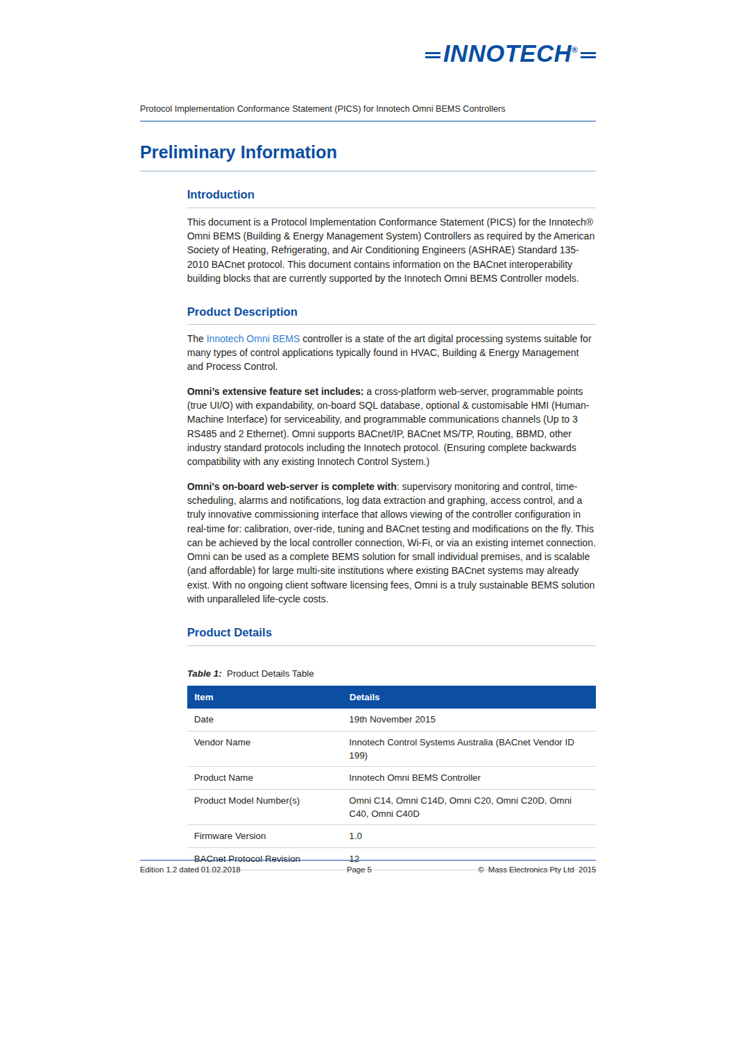INNOTECH®
Protocol Implementation Conformance Statement (PICS) for Innotech Omni BEMS Controllers
Preliminary Information
Introduction
This document is a Protocol Implementation Conformance Statement (PICS) for the Innotech® Omni BEMS (Building & Energy Management System) Controllers as required by the American Society of Heating, Refrigerating, and Air Conditioning Engineers (ASHRAE) Standard 135-2010 BACnet protocol. This document contains information on the BACnet interoperability building blocks that are currently supported by the Innotech Omni BEMS Controller models.
Product Description
The Innotech Omni BEMS controller is a state of the art digital processing systems suitable for many types of control applications typically found in HVAC, Building & Energy Management and Process Control.
Omni’s extensive feature set includes: a cross-platform web-server, programmable points (true UI/O) with expandability, on-board SQL database, optional & customisable HMI (Human-Machine Interface) for serviceability, and programmable communications channels (Up to 3 RS485 and 2 Ethernet). Omni supports BACnet/IP, BACnet MS/TP, Routing, BBMD, other industry standard protocols including the Innotech protocol. (Ensuring complete backwards compatibility with any existing Innotech Control System.)
Omni's on-board web-server is complete with: supervisory monitoring and control, time-scheduling, alarms and notifications, log data extraction and graphing, access control, and a truly innovative commissioning interface that allows viewing of the controller configuration in real-time for: calibration, over-ride, tuning and BACnet testing and modifications on the fly. This can be achieved by the local controller connection, Wi-Fi, or via an existing internet connection. Omni can be used as a complete BEMS solution for small individual premises, and is scalable (and affordable) for large multi-site institutions where existing BACnet systems may already exist. With no ongoing client software licensing fees, Omni is a truly sustainable BEMS solution with unparalleled life-cycle costs.
Product Details
Table 1: Product Details Table
| Item | Details |
| --- | --- |
| Date | 19th November 2015 |
| Vendor Name | Innotech Control Systems Australia (BACnet Vendor ID 199) |
| Product Name | Innotech Omni BEMS Controller |
| Product Model Number(s) | Omni C14, Omni C14D, Omni C20, Omni C20D, Omni C40, Omni C40D |
| Firmware Version | 1.0 |
| BACnet Protocol Revision | 12 |
Edition 1.2 dated 01.02.2018
Page 5
© Mass Electronics Pty Ltd 2015